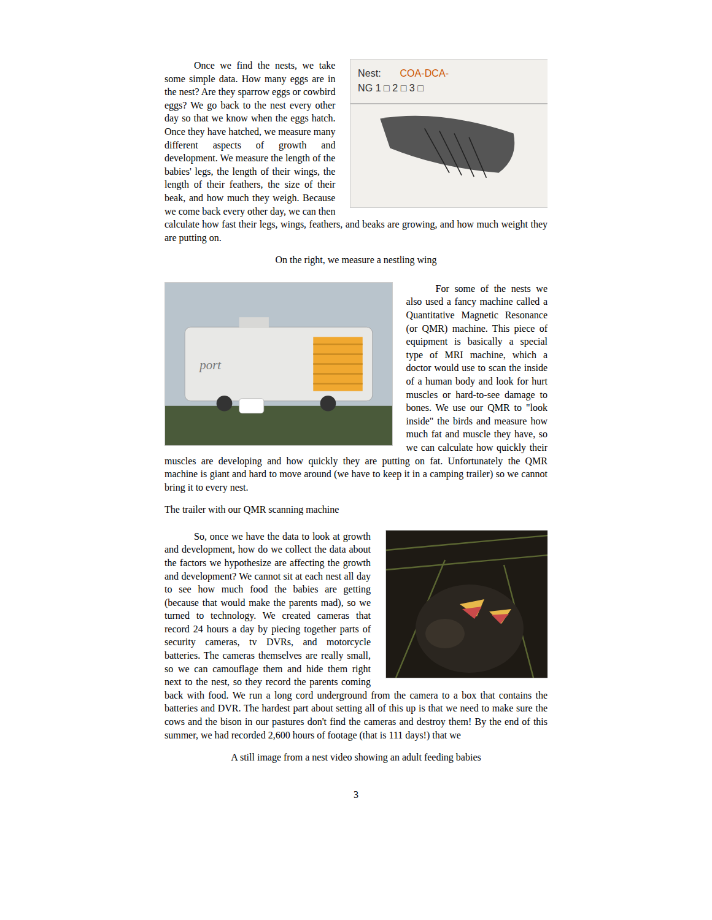Once we find the nests, we take some simple data. How many eggs are in the nest? Are they sparrow eggs or cowbird eggs? We go back to the nest every other day so that we know when the eggs hatch. Once they have hatched, we measure many different aspects of growth and development. We measure the length of the babies' legs, the length of their wings, the length of their feathers, the size of their beak, and how much they weigh. Because we come back every other day, we can then calculate how fast their legs, wings, feathers, and beaks are growing, and how much weight they are putting on.
On the right, we measure a nestling wing
For some of the nests we also used a fancy machine called a Quantitative Magnetic Resonance (or QMR) machine. This piece of equipment is basically a special type of MRI machine, which a doctor would use to scan the inside of a human body and look for hurt muscles or hard-to-see damage to bones. We use our QMR to "look inside" the birds and measure how much fat and muscle they have, so we can calculate how quickly their muscles are developing and how quickly they are putting on fat. Unfortunately the QMR machine is giant and hard to move around (we have to keep it in a camping trailer) so we cannot bring it to every nest.
The trailer with our QMR scanning machine
So, once we have the data to look at growth and development, how do we collect the data about the factors we hypothesize are affecting the growth and development? We cannot sit at each nest all day to see how much food the babies are getting (because that would make the parents mad), so we turned to technology. We created cameras that record 24 hours a day by piecing together parts of security cameras, tv DVRs, and motorcycle batteries. The cameras themselves are really small, so we can camouflage them and hide them right next to the nest, so they record the parents coming back with food. We run a long cord underground from the camera to a box that contains the batteries and DVR. The hardest part about setting all of this up is that we need to make sure the cows and the bison in our pastures don't find the cameras and destroy them! By the end of this summer, we had recorded 2,600 hours of footage (that is 111 days!) that we
A still image from a nest video showing an adult feeding babies
3